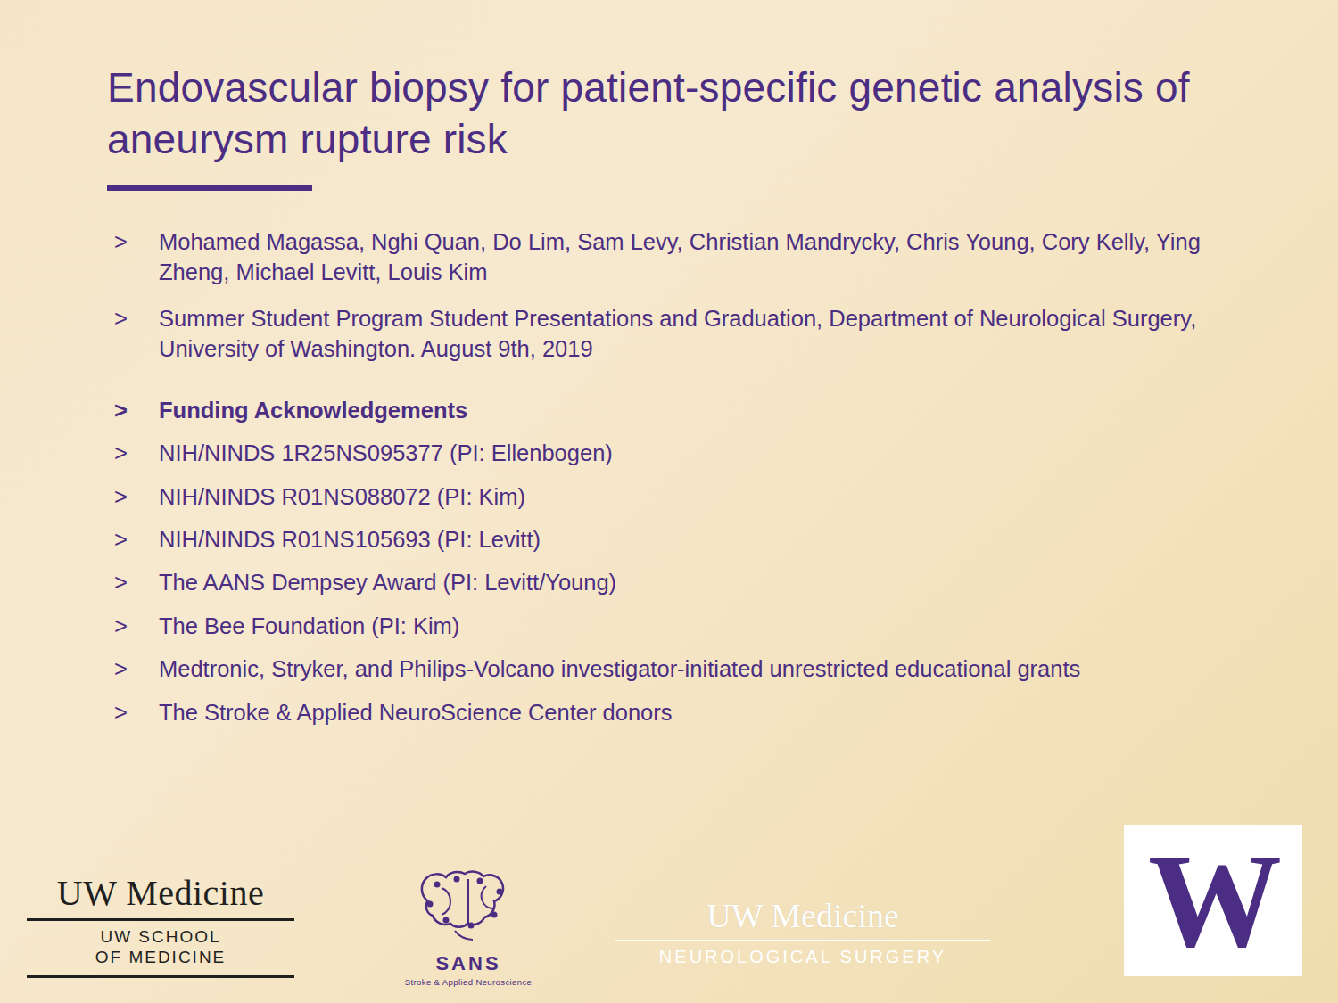Endovascular biopsy for patient-specific genetic analysis of aneurysm rupture risk
Mohamed Magassa, Nghi Quan, Do Lim, Sam Levy, Christian Mandrycky, Chris Young, Cory Kelly, Ying Zheng, Michael Levitt, Louis Kim
Summer Student Program Student Presentations and Graduation, Department of Neurological Surgery, University of Washington. August 9th, 2019
Funding Acknowledgements
NIH/NINDS 1R25NS095377 (PI: Ellenbogen)
NIH/NINDS R01NS088072 (PI: Kim)
NIH/NINDS R01NS105693 (PI: Levitt)
The AANS Dempsey Award (PI: Levitt/Young)
The Bee Foundation (PI: Kim)
Medtronic, Stryker, and Philips-Volcano investigator-initiated unrestricted educational grants
The Stroke & Applied NeuroScience Center donors
UW Medicine
UW SCHOOL
OF MEDICINE
SANS
Stroke & Applied Neuroscience
UW Medicine
NEUROLOGICAL SURGERY
W